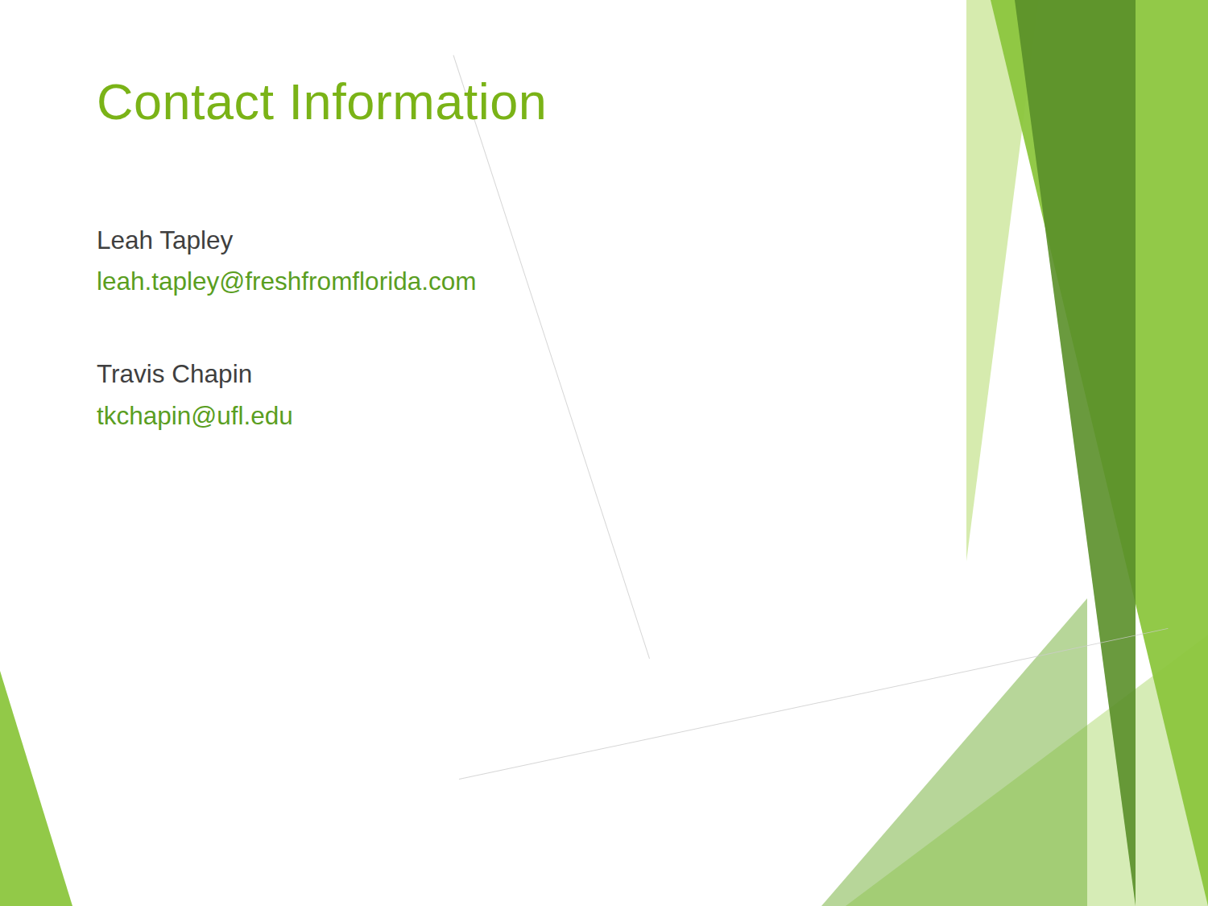Contact Information
Leah Tapley
leah.tapley@freshfromflorida.com
Travis Chapin
tkchapin@ufl.edu